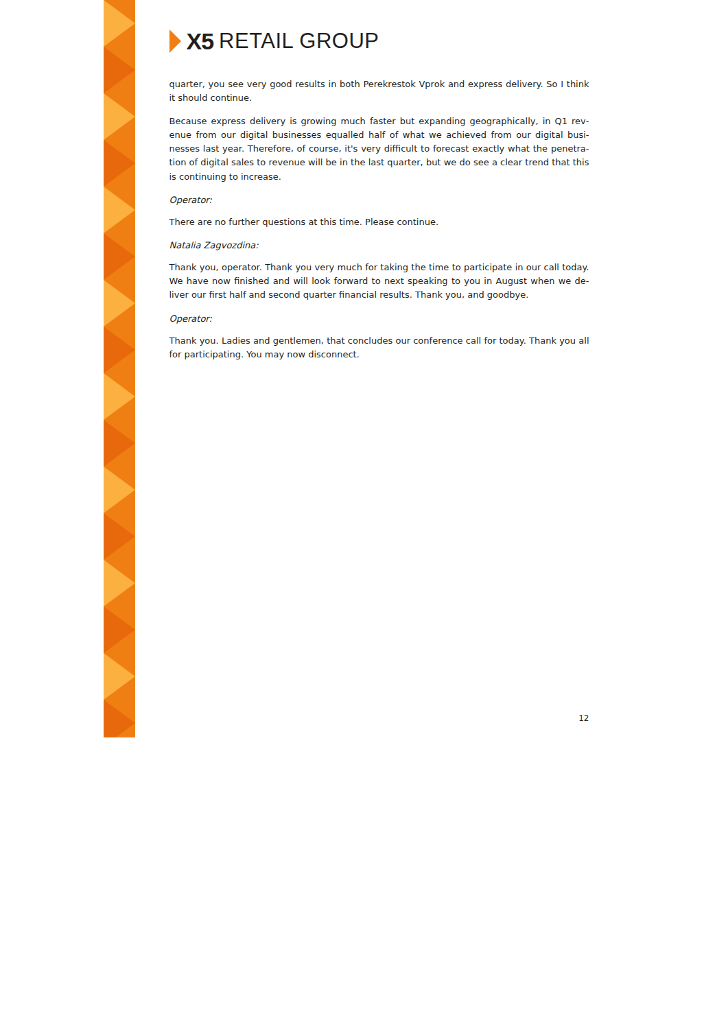X5 RETAIL GROUP
quarter, you see very good results in both Perekrestok Vprok and express delivery. So I think it should continue.
Because express delivery is growing much faster but expanding geographically, in Q1 revenue from our digital businesses equalled half of what we achieved from our digital businesses last year. Therefore, of course, it's very difficult to forecast exactly what the penetration of digital sales to revenue will be in the last quarter, but we do see a clear trend that this is continuing to increase.
Operator:
There are no further questions at this time. Please continue.
Natalia Zagvozdina:
Thank you, operator. Thank you very much for taking the time to participate in our call today. We have now finished and will look forward to next speaking to you in August when we deliver our first half and second quarter financial results. Thank you, and goodbye.
Operator:
Thank you. Ladies and gentlemen, that concludes our conference call for today. Thank you all for participating. You may now disconnect.
12